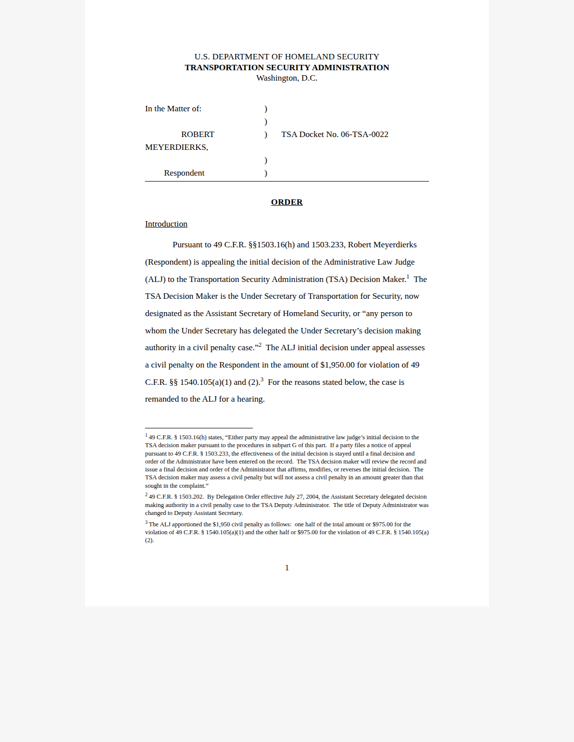U.S. DEPARTMENT OF HOMELAND SECURITY
TRANSPORTATION SECURITY ADMINISTRATION
Washington, D.C.
| In the Matter of: | ) | |
| | ) | |
| ROBERT MEYERDIERKS, | ) | TSA Docket No. 06-TSA-0022 |
| | ) | |
| Respondent | ) | |
ORDER
Introduction
Pursuant to 49 C.F.R. §§1503.16(h) and 1503.233, Robert Meyerdierks (Respondent) is appealing the initial decision of the Administrative Law Judge (ALJ) to the Transportation Security Administration (TSA) Decision Maker.1 The TSA Decision Maker is the Under Secretary of Transportation for Security, now designated as the Assistant Secretary of Homeland Security, or “any person to whom the Under Secretary has delegated the Under Secretary’s decision making authority in a civil penalty case.”2 The ALJ initial decision under appeal assesses a civil penalty on the Respondent in the amount of $1,950.00 for violation of 49 C.F.R. §§ 1540.105(a)(1) and (2).3 For the reasons stated below, the case is remanded to the ALJ for a hearing.
149 C.F.R. § 1503.16(h) states, “Either party may appeal the administrative law judge’s initial decision to the TSA decision maker pursuant to the procedures in subpart G of this part. If a party files a notice of appeal pursuant to 49 C.F.R. § 1503.233, the effectiveness of the initial decision is stayed until a final decision and order of the Administrator have been entered on the record. The TSA decision maker will review the record and issue a final decision and order of the Administrator that affirms, modifies, or reverses the initial decision. The TSA decision maker may assess a civil penalty but will not assess a civil penalty in an amount greater than that sought in the complaint.”
249 C.F.R. § 1503.202. By Delegation Order effective July 27, 2004, the Assistant Secretary delegated decision making authority in a civil penalty case to the TSA Deputy Administrator. The title of Deputy Administrator was changed to Deputy Assistant Secretary.
3 The ALJ apportioned the $1,950 civil penalty as follows: one half of the total amount or $975.00 for the violation of 49 C.F.R. § 1540.105(a)(1) and the other half or $975.00 for the violation of 49 C.F.R. § 1540.105(a)(2).
1